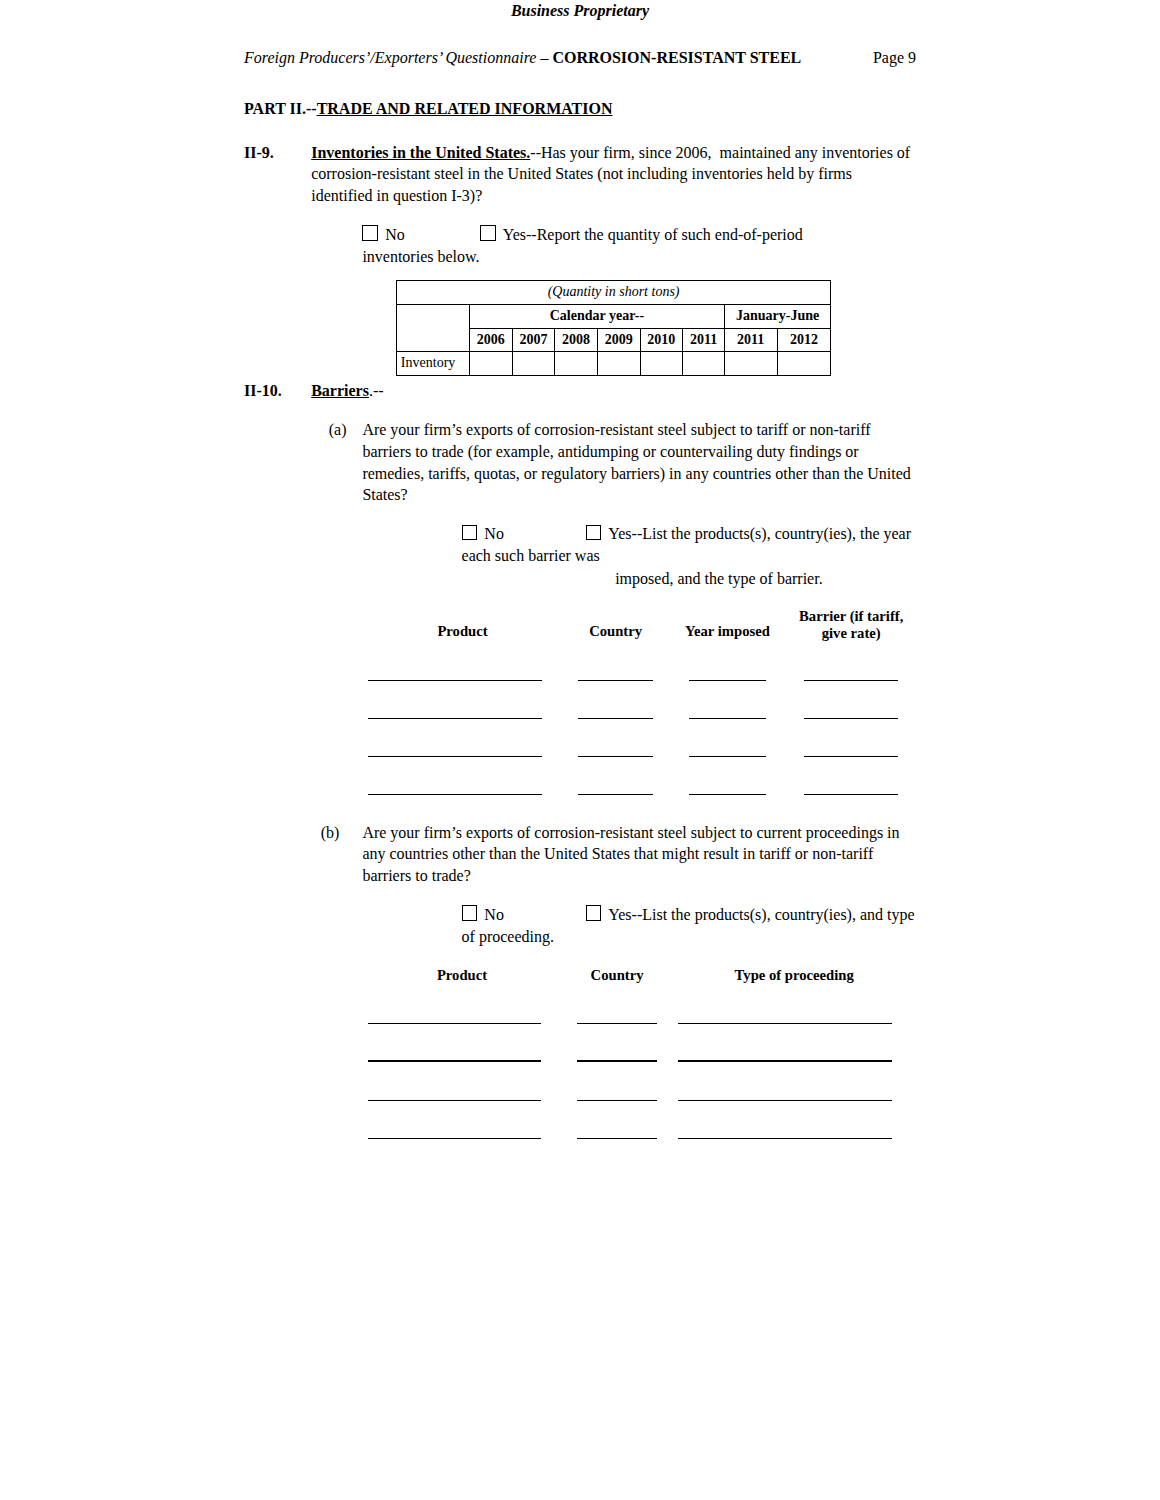Business Proprietary
Foreign Producers’/Exporters’ Questionnaire – CORROSION-RESISTANT STEEL
Page 9
PART II.--TRADE AND RELATED INFORMATION
II-9.
Inventories in the United States.--Has your firm, since 2006, maintained any inventories of corrosion-resistant steel in the United States (not including inventories held by firms identified in question I-3)?
No Yes--Report the quantity of such end-of-period inventories below.
( Quantity in short tons)
| | Calendar year-- | January-June |
| --- | --- | --- |
| 2006 | 2007 | 2008 | 2009 | 2010 | 2011 | 2011 | 2012 |
| Inventory | | | | | | | | |
II-10.
Barriers.--
(a)
Are your firm’s exports of corrosion-resistant steel subject to tariff or non-tariff barriers to trade (for example, antidumping or countervailing duty findings or remedies, tariffs, quotas, or regulatory barriers) in any countries other than the United States?
No Yes--List the products(s), country(ies), the year each such barrier was
imposed, and the type of barrier.
| Product | Country | Year imposed | Barrier (if tariff, give rate) |
| --- | --- | --- | --- |
(b)
Are your firm’s exports of corrosion-resistant steel subject to current proceedings in any countries other than the United States that might result in tariff or non-tariff barriers to trade?
No Yes--List the products(s), country(ies), and type of proceeding.
| Product | Country | Type of proceeding |
| --- | --- | --- |